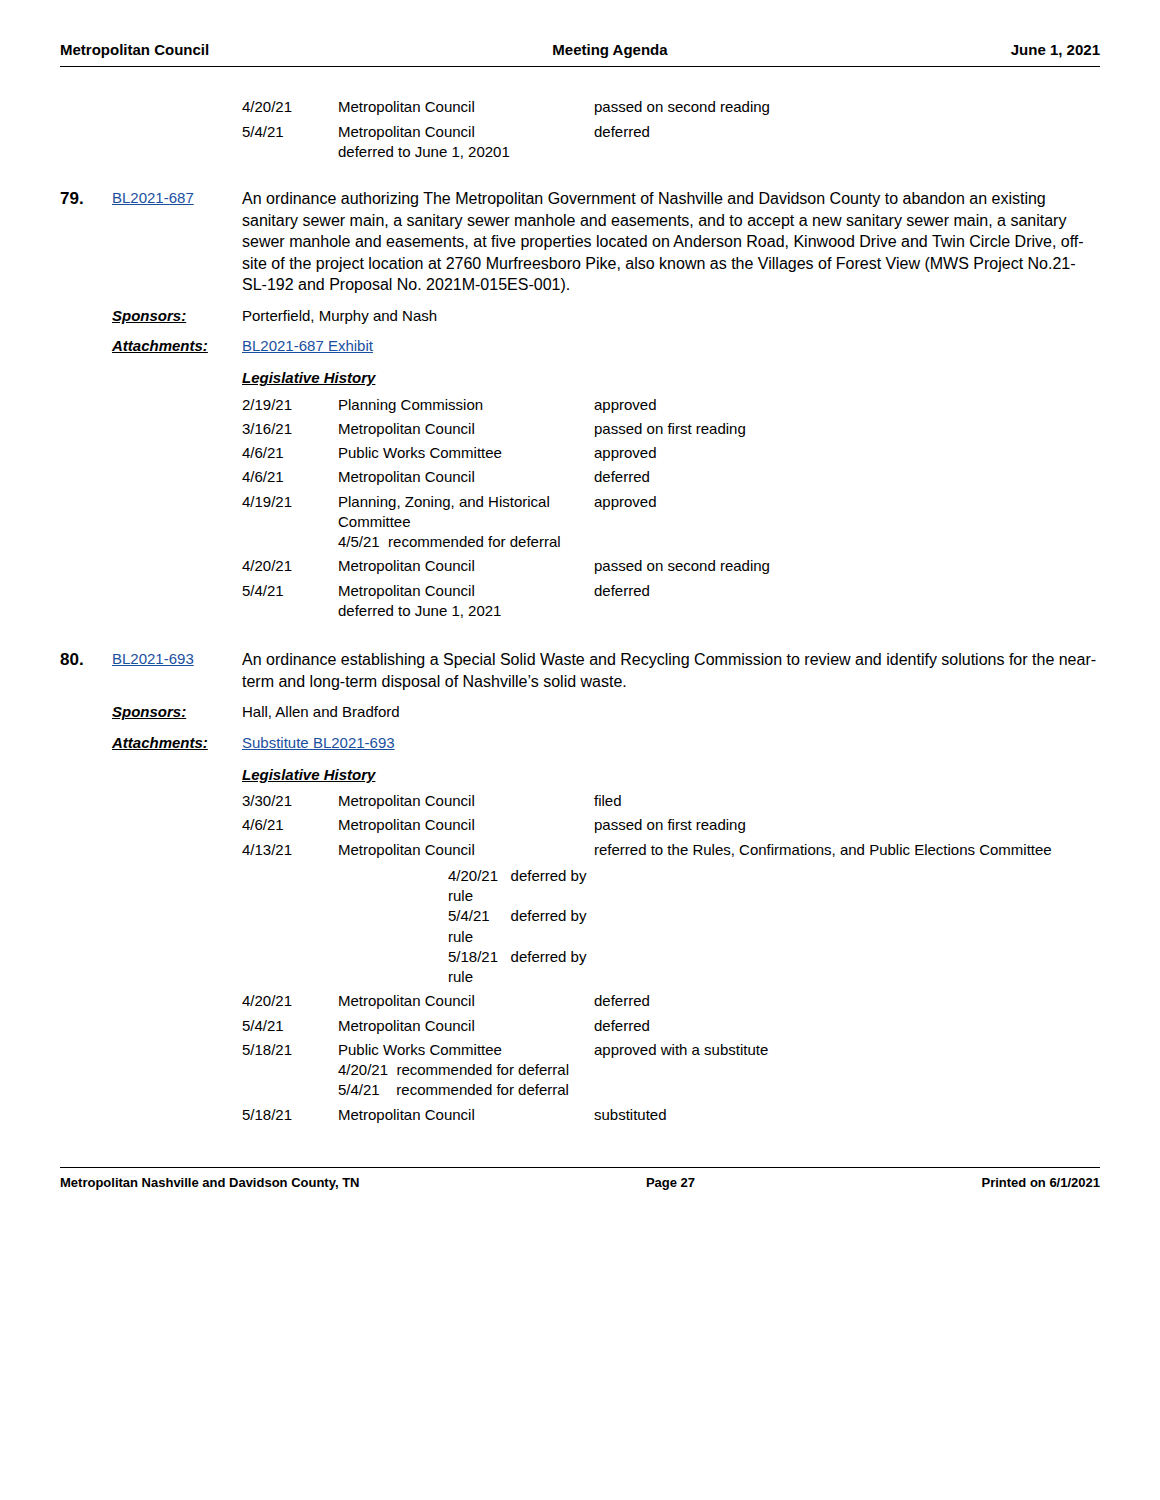Metropolitan Council
Meeting Agenda
June 1, 2021
| 4/20/21 | Metropolitan Council | passed on second reading |
| 5/4/21 | Metropolitan Council deferred to June 1, 20201 | deferred |
79.
BL2021-687
An ordinance authorizing The Metropolitan Government of Nashville and Davidson County to abandon an existing sanitary sewer main, a sanitary sewer manhole and easements, and to accept a new sanitary sewer main, a sanitary sewer manhole and easements, at five properties located on Anderson Road, Kinwood Drive and Twin Circle Drive, off-site of the project location at 2760 Murfreesboro Pike, also known as the Villages of Forest View (MWS Project No.21-SL-192 and Proposal No. 2021M-015ES-001).
Sponsors:
Porterfield, Murphy and Nash
Attachments:
BL2021-687 Exhibit
Legislative History
| 2/19/21 | Planning Commission | approved |
| 3/16/21 | Metropolitan Council | passed on first reading |
| 4/6/21 | Public Works Committee | approved |
| 4/6/21 | Metropolitan Council | deferred |
| 4/19/21 | Planning, Zoning, and Historical Committee 4/5/21 recommended for deferral | approved |
| 4/20/21 | Metropolitan Council | passed on second reading |
| 5/4/21 | Metropolitan Council deferred to June 1, 2021 | deferred |
80.
BL2021-693
An ordinance establishing a Special Solid Waste and Recycling Commission to review and identify solutions for the near-term and long-term disposal of Nashville’s solid waste.
Sponsors:
Hall, Allen and Bradford
Attachments:
Substitute BL2021-693
Legislative History
| 3/30/21 | Metropolitan Council | filed |
| 4/6/21 | Metropolitan Council | passed on first reading |
| 4/13/21 | Metropolitan Council 4/20/21 deferred by rule 5/4/21 deferred by rule 5/18/21 deferred by rule | referred to the Rules, Confirmations, and Public Elections Committee |
| 4/20/21 | Metropolitan Council | deferred |
| 5/4/21 | Metropolitan Council | deferred |
| 5/18/21 | Public Works Committee 4/20/21 recommended for deferral 5/4/21 recommended for deferral | approved with a substitute |
| 5/18/21 | Metropolitan Council | substituted |
Metropolitan Nashville and Davidson County, TN
Page 27
Printed on 6/1/2021